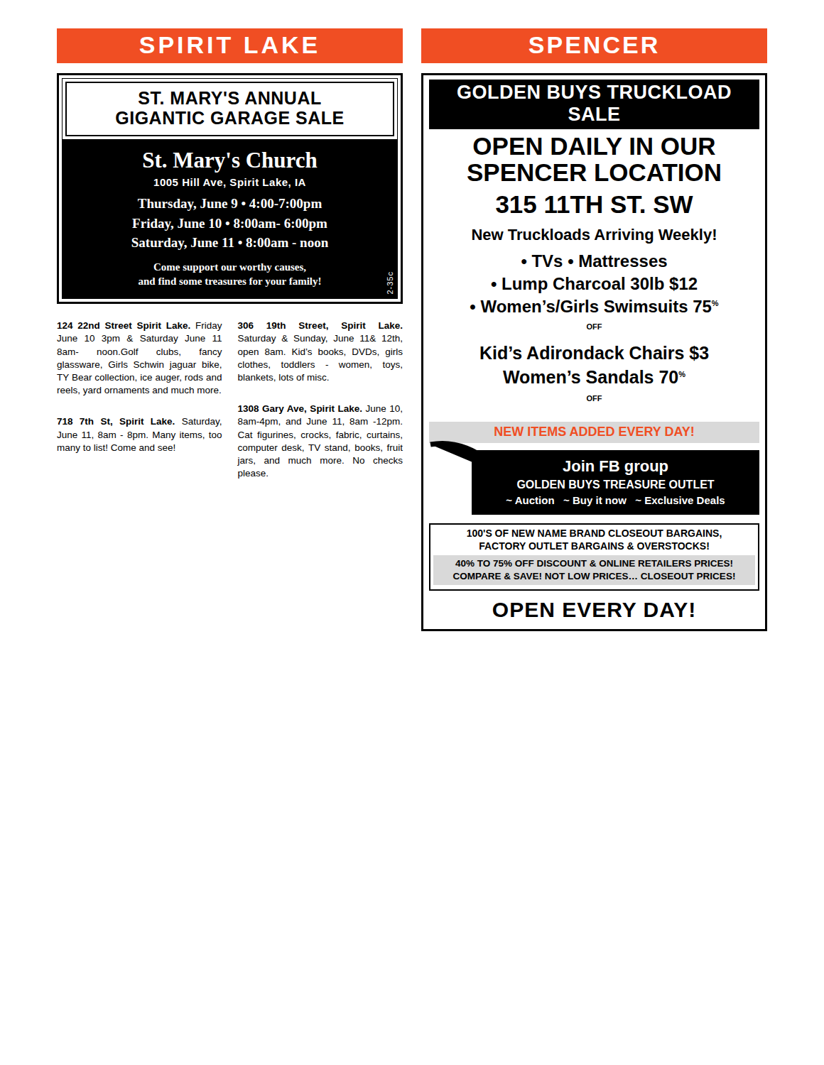Spirit Lake
ST. MARY'S ANNUAL
GIGANTIC GARAGE SALE
St. Mary's Church
1005 Hill Ave, Spirit Lake, IA
Thursday, June 9 • 4:00-7:00pm
Friday, June 10 • 8:00am- 6:00pm
Saturday, June 11 • 8:00am - noon
Come support our worthy causes,
and find some treasures for your family!
2-35c
124 22nd Street Spirit Lake. Friday June 10 3pm & Saturday June 11 8am- noon.Golf clubs, fancy glassware, Girls Schwin jaguar bike, TY Bear collection, ice auger, rods and reels, yard ornaments and much more.
718 7th St, Spirit Lake. Saturday, June 11, 8am - 8pm. Many items, too many to list! Come and see!
306 19th Street, Spirit Lake. Saturday & Sunday, June 11& 12th, open 8am. Kid’s books, DVDs, girls clothes, toddlers - women, toys, blankets, lots of misc.
1308 Gary Ave, Spirit Lake. June 10, 8am-4pm, and June 11, 8am -12pm. Cat figurines, crocks, fabric, curtains, computer desk, TV stand, books, fruit jars, and much more. No checks please.
Spencer
GOLDEN BUYS TRUCKLOAD SALE
OPEN DAILY IN OUR
SPENCER LOCATION
315 11TH ST. SW
New Truckloads Arriving Weekly!
• TVs • Mattresses
• Lump Charcoal 30lb $12
• Women’s/Girls Swimsuits 75%
OFF
Kid’s Adirondack Chairs $3
Women’s Sandals 70%
OFF
NEW ITEMS ADDED EVERY DAY!
Join FB group
GOLDEN BUYS TREASURE OUTLET
~ Auction ~ Buy it now ~ Exclusive Deals
100'S OF NEW NAME BRAND CLOSEOUT BARGAINS,
FACTORY OUTLET BARGAINS & OVERSTOCKS!
40% TO 75% OFF DISCOUNT & ONLINE RETAILERS PRICES!
COMPARE & SAVE! NOT LOW PRICES… CLOSEOUT PRICES!
OPEN EVERY DAY!